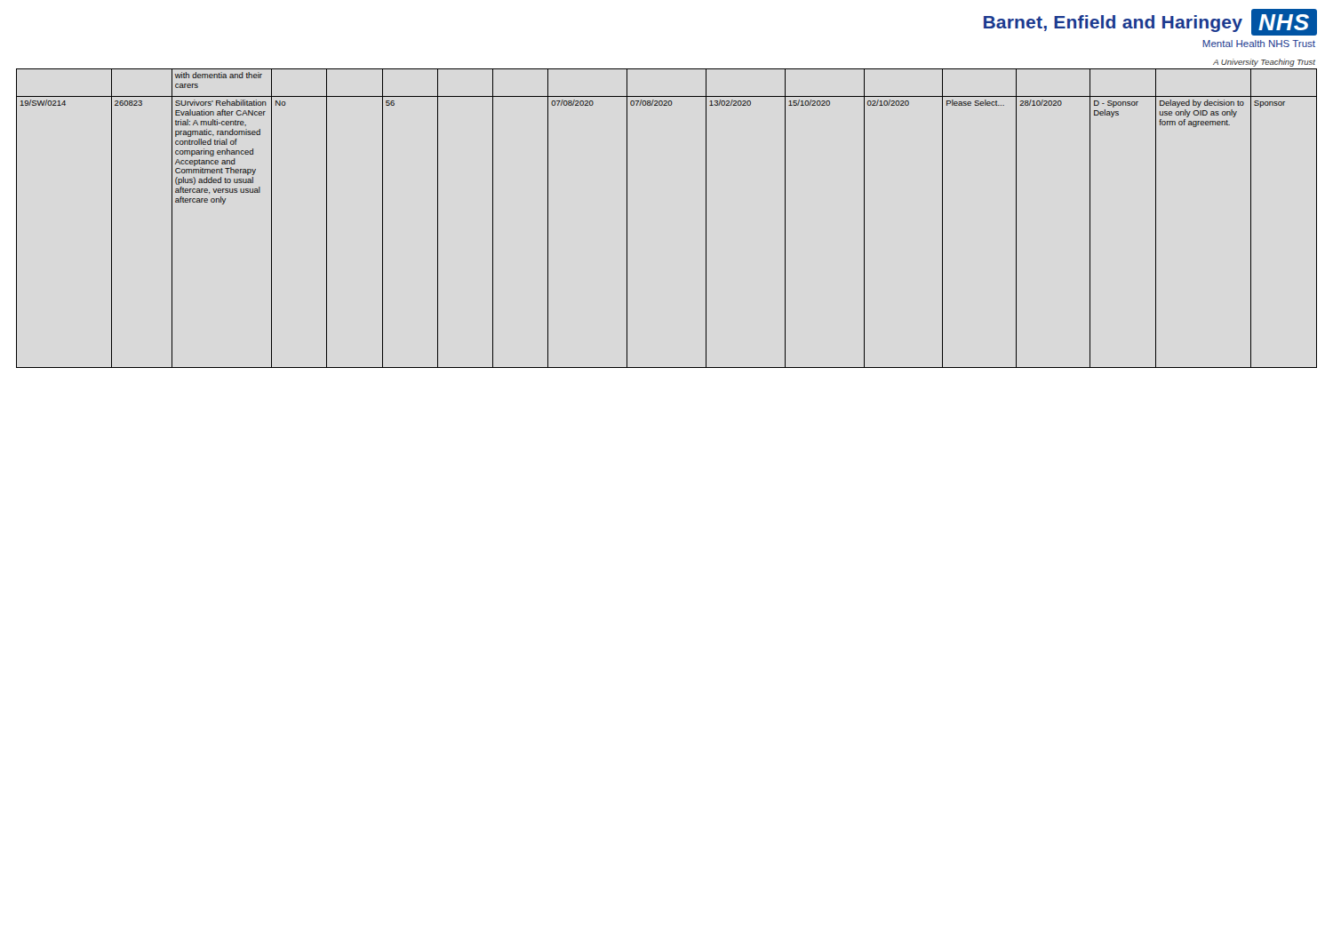Barnet, Enfield and Haringey
NHS
Mental Health NHS Trust
A University Teaching Trust
| | | with dementia and their carers | | | | | | | | | | | | | | | |
| 19/SW/0214 | 260823 | SUrvivors' Rehabilitation Evaluation after CANcer trial: A multi-centre, pragmatic, randomised controlled trial of comparing enhanced Acceptance and Commitment Therapy (plus) added to usual aftercare, versus usual aftercare only | No | | 56 | | | 07/08/2020 | 07/08/2020 | 13/02/2020 | 15/10/2020 | 02/10/2020 | Please Select... | 28/10/2020 | D - Sponsor Delays | Delayed by decision to use only OID as only form of agreement. | Sponsor |